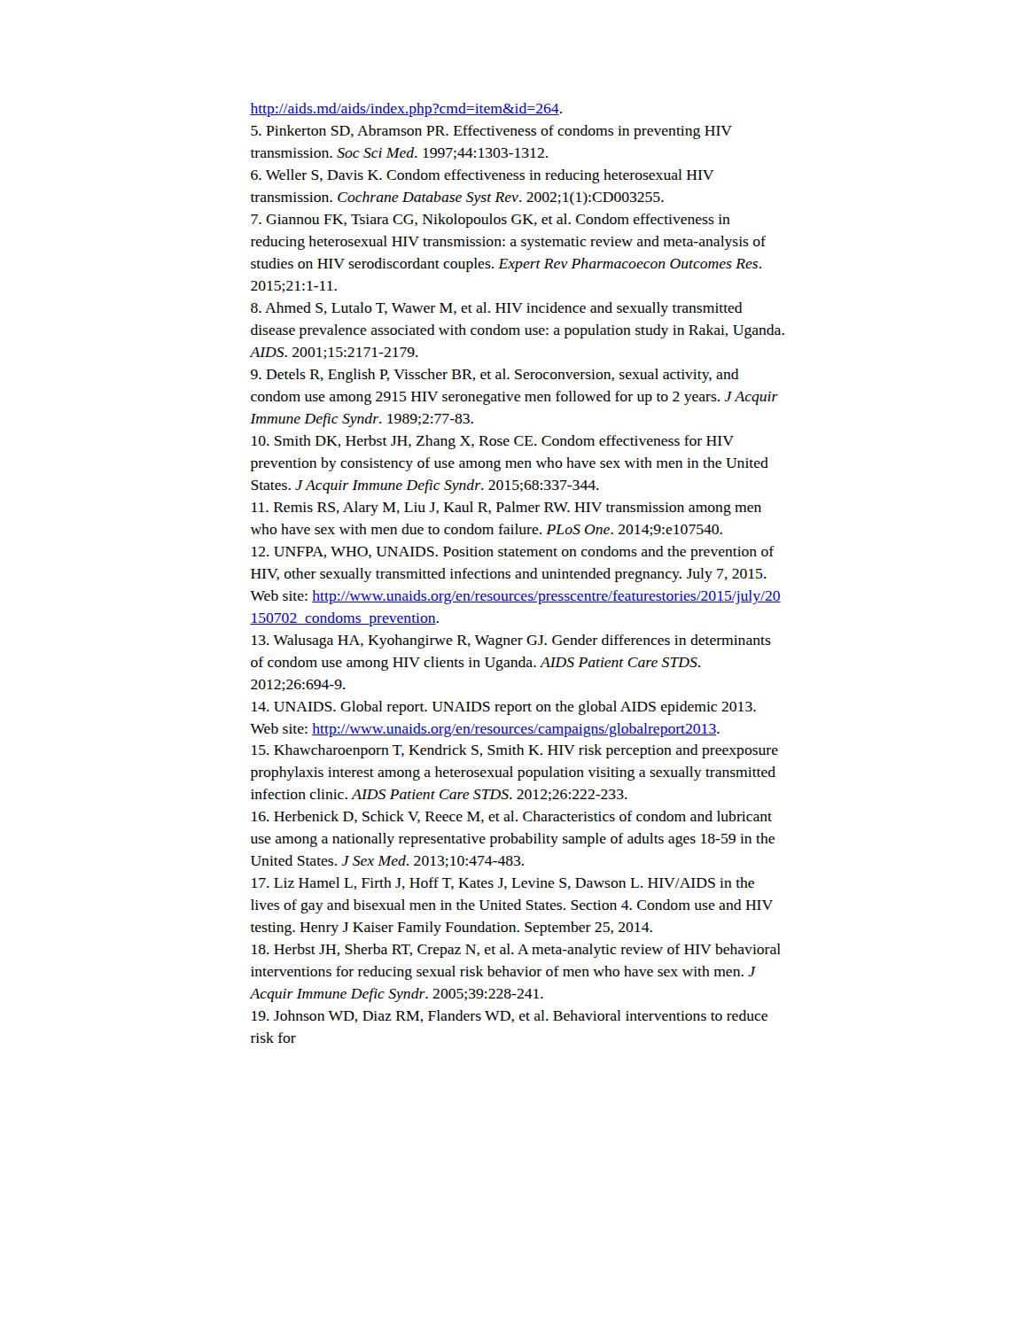http://aids.md/aids/index.php?cmd=item&id=264.
5. Pinkerton SD, Abramson PR. Effectiveness of condoms in preventing HIV transmission. Soc Sci Med. 1997;44:1303-1312.
6. Weller S, Davis K. Condom effectiveness in reducing heterosexual HIV transmission. Cochrane Database Syst Rev. 2002;1(1):CD003255.
7. Giannou FK, Tsiara CG, Nikolopoulos GK, et al. Condom effectiveness in reducing heterosexual HIV transmission: a systematic review and meta-analysis of studies on HIV serodiscordant couples. Expert Rev Pharmacoecon Outcomes Res. 2015;21:1-11.
8. Ahmed S, Lutalo T, Wawer M, et al. HIV incidence and sexually transmitted disease prevalence associated with condom use: a population study in Rakai, Uganda. AIDS. 2001;15:2171-2179.
9. Detels R, English P, Visscher BR, et al. Seroconversion, sexual activity, and condom use among 2915 HIV seronegative men followed for up to 2 years. J Acquir Immune Defic Syndr. 1989;2:77-83.
10. Smith DK, Herbst JH, Zhang X, Rose CE. Condom effectiveness for HIV prevention by consistency of use among men who have sex with men in the United States. J Acquir Immune Defic Syndr. 2015;68:337-344.
11. Remis RS, Alary M, Liu J, Kaul R, Palmer RW. HIV transmission among men who have sex with men due to condom failure. PLoS One. 2014;9:e107540.
12. UNFPA, WHO, UNAIDS. Position statement on condoms and the prevention of HIV, other sexually transmitted infections and unintended pregnancy. July 7, 2015. Web site: http://www.unaids.org/en/resources/presscentre/featurestories/2015/july/20150702_condoms_prevention.
13. Walusaga HA, Kyohangirwe R, Wagner GJ. Gender differences in determinants of condom use among HIV clients in Uganda. AIDS Patient Care STDS. 2012;26:694-9.
14. UNAIDS. Global report. UNAIDS report on the global AIDS epidemic 2013. Web site: http://www.unaids.org/en/resources/campaigns/globalreport2013.
15. Khawcharoenporn T, Kendrick S, Smith K. HIV risk perception and preexposure prophylaxis interest among a heterosexual population visiting a sexually transmitted infection clinic. AIDS Patient Care STDS. 2012;26:222-233.
16. Herbenick D, Schick V, Reece M, et al. Characteristics of condom and lubricant use among a nationally representative probability sample of adults ages 18-59 in the United States. J Sex Med. 2013;10:474-483.
17. Liz Hamel L, Firth J, Hoff T, Kates J, Levine S, Dawson L. HIV/AIDS in the lives of gay and bisexual men in the United States. Section 4. Condom use and HIV testing. Henry J Kaiser Family Foundation. September 25, 2014.
18. Herbst JH, Sherba RT, Crepaz N, et al. A meta-analytic review of HIV behavioral interventions for reducing sexual risk behavior of men who have sex with men. J Acquir Immune Defic Syndr. 2005;39:228-241.
19. Johnson WD, Diaz RM, Flanders WD, et al. Behavioral interventions to reduce risk for